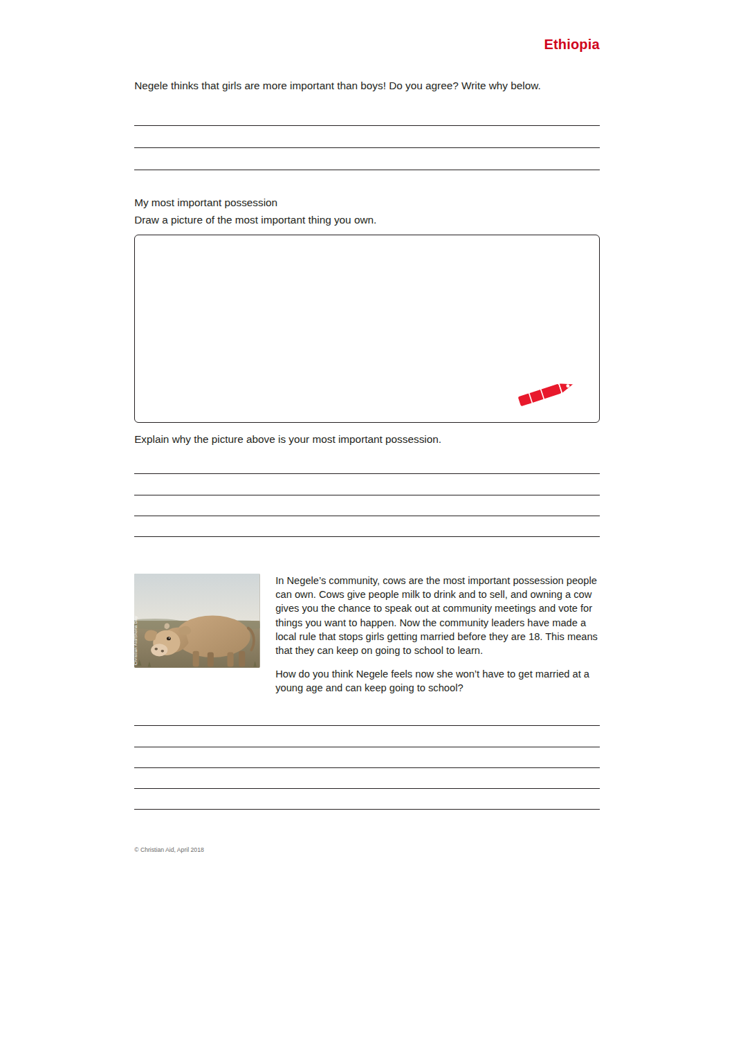Ethiopia
Negele thinks that girls are more important than boys! Do you agree? Write why below.
My most important possession
Draw a picture of the most important thing you own.
Explain why the picture above is your most important possession.
Christian Aid/Shona Day
In Negele’s community, cows are the most important possession people can own. Cows give people milk to drink and to sell, and owning a cow gives you the chance to speak out at community meetings and vote for things you want to happen. Now the community leaders have made a local rule that stops girls getting married before they are 18. This means that they can keep on going to school to learn.
How do you think Negele feels now she won’t have to get married at a young age and can keep going to school?
© Christian Aid, April 2018